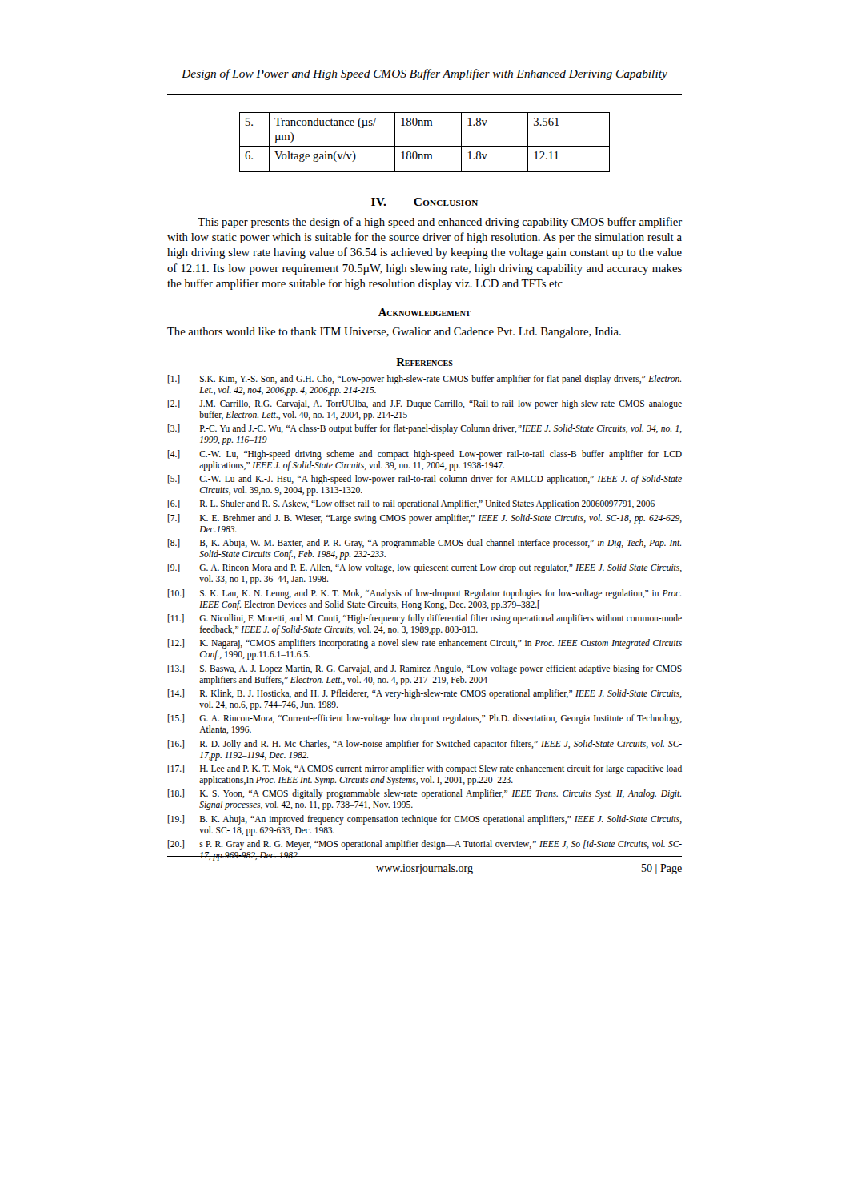Design of Low Power and High Speed CMOS Buffer Amplifier with Enhanced Deriving Capability
| 5. | Tranconductance (µs/µm) | 180nm | 1.8v | 3.561 |
| 6. | Voltage gain(v/v) | 180nm | 1.8v | 12.11 |
IV. Conclusion
This paper presents the design of a high speed and enhanced driving capability CMOS buffer amplifier with low static power which is suitable for the source driver of high resolution. As per the simulation result a high driving slew rate having value of 36.54 is achieved by keeping the voltage gain constant up to the value of 12.11. Its low power requirement 70.5µW, high slewing rate, high driving capability and accuracy makes the buffer amplifier more suitable for high resolution display viz. LCD and TFTs etc
Acknowledgement
The authors would like to thank ITM Universe, Gwalior and Cadence Pvt. Ltd. Bangalore, India.
References
[1.] S.K. Kim, Y.-S. Son, and G.H. Cho, “Low-power high-slew-rate CMOS buffer amplifier for flat panel display drivers,” Electron. Let., vol. 42, no4, 2006,pp. 4, 2006,pp. 214-215.
[2.] J.M. Carrillo, R.G. Carvajal, A. TorrUUlba, and J.F. Duque-Carrillo, “Rail-to-rail low-power high-slew-rate CMOS analogue buffer, Electron. Lett., vol. 40, no. 14, 2004, pp. 214-215
[3.] P.-C. Yu and J.-C. Wu, “A class-B output buffer for flat-panel-display Column driver,”IEEE J. Solid-State Circuits, vol. 34, no. 1, 1999, pp. 116–119
[4.] C.-W. Lu, “High-speed driving scheme and compact high-speed Low-power rail-to-rail class-B buffer amplifier for LCD applications,” IEEE J. of Solid-State Circuits, vol. 39, no. 11, 2004, pp. 1938-1947.
[5.] C.-W. Lu and K.-J. Hsu, “A high-speed low-power rail-to-rail column driver for AMLCD application,” IEEE J. of Solid-State Circuits, vol. 39,no. 9, 2004, pp. 1313-1320.
[6.] R. L. Shuler and R. S. Askew, “Low offset rail-to-rail operational Amplifier,” United States Application 20060097791, 2006
[7.] K. E. Brehmer and J. B. Wieser, “Large swing CMOS power amplifier,” IEEE J. Solid-State Circuits, vol. SC-18, pp. 624-629, Dec.1983.
[8.] B, K. Abuja, W. M. Baxter, and P. R. Gray, “A programmable CMOS dual channel interface processor,” in Dig, Tech, Pap. Int. Solid-State Circuits Conf., Feb. 1984, pp. 232-233.
[9.] G. A. Rincon-Mora and P. E. Allen, “A low-voltage, low quiescent current Low drop-out regulator,” IEEE J. Solid-State Circuits, vol. 33, no 1, pp. 36–44, Jan. 1998.
[10.] S. K. Lau, K. N. Leung, and P. K. T. Mok, “Analysis of low-dropout Regulator topologies for low-voltage regulation,” in Proc. IEEE Conf. Electron Devices and Solid-State Circuits, Hong Kong, Dec. 2003, pp.379–382.[
[11.] G. Nicollini, F. Moretti, and M. Conti, “High-frequency fully differential filter using operational amplifiers without common-mode feedback,” IEEE J. of Solid-State Circuits, vol. 24, no. 3, 1989,pp. 803-813.
[12.] K. Nagaraj, “CMOS amplifiers incorporating a novel slew rate enhancement Circuit,” in Proc. IEEE Custom Integrated Circuits Conf., 1990, pp.11.6.1–11.6.5.
[13.] S. Baswa, A. J. Lopez Martin, R. G. Carvajal, and J. Ramírez-Angulo, “Low-voltage power-efficient adaptive biasing for CMOS amplifiers and Buffers,” Electron. Lett., vol. 40, no. 4, pp. 217–219, Feb. 2004
[14.] R. Klink, B. J. Hosticka, and H. J. Pfleiderer, “A very-high-slew-rate CMOS operational amplifier,” IEEE J. Solid-State Circuits, vol. 24, no.6, pp. 744–746, Jun. 1989.
[15.] G. A. Rincon-Mora, “Current-efficient low-voltage low dropout regulators,” Ph.D. dissertation, Georgia Institute of Technology, Atlanta, 1996.
[16.] R. D. Jolly and R. H. Mc Charles, “A low-noise amplifier for Switched capacitor filters,” IEEE J, Solid-State Circuits, vol. SC-17,pp. 1192–1194, Dec. 1982.
[17.] H. Lee and P. K. T. Mok, “A CMOS current-mirror amplifier with compact Slew rate enhancement circuit for large capacitive load applications,In Proc. IEEE Int. Symp. Circuits and Systems, vol. I, 2001, pp.220–223.
[18.] K. S. Yoon, “A CMOS digitally programmable slew-rate operational Amplifier,” IEEE Trans. Circuits Syst. II, Analog. Digit. Signal processes, vol. 42, no. 11, pp. 738–741, Nov. 1995.
[19.] B. K. Ahuja, “An improved frequency compensation technique for CMOS operational amplifiers,” IEEE J. Solid-State Circuits, vol. SC- 18, pp. 629-633, Dec. 1983.
[20.] s P. R. Gray and R. G. Meyer, “MOS operational amplifier design—A Tutorial overview,” IEEE J, So [id-State Circuits, vol. SC-17, pp.969-982, Dec. 1982
www.iosrjournals.org 50 | Page